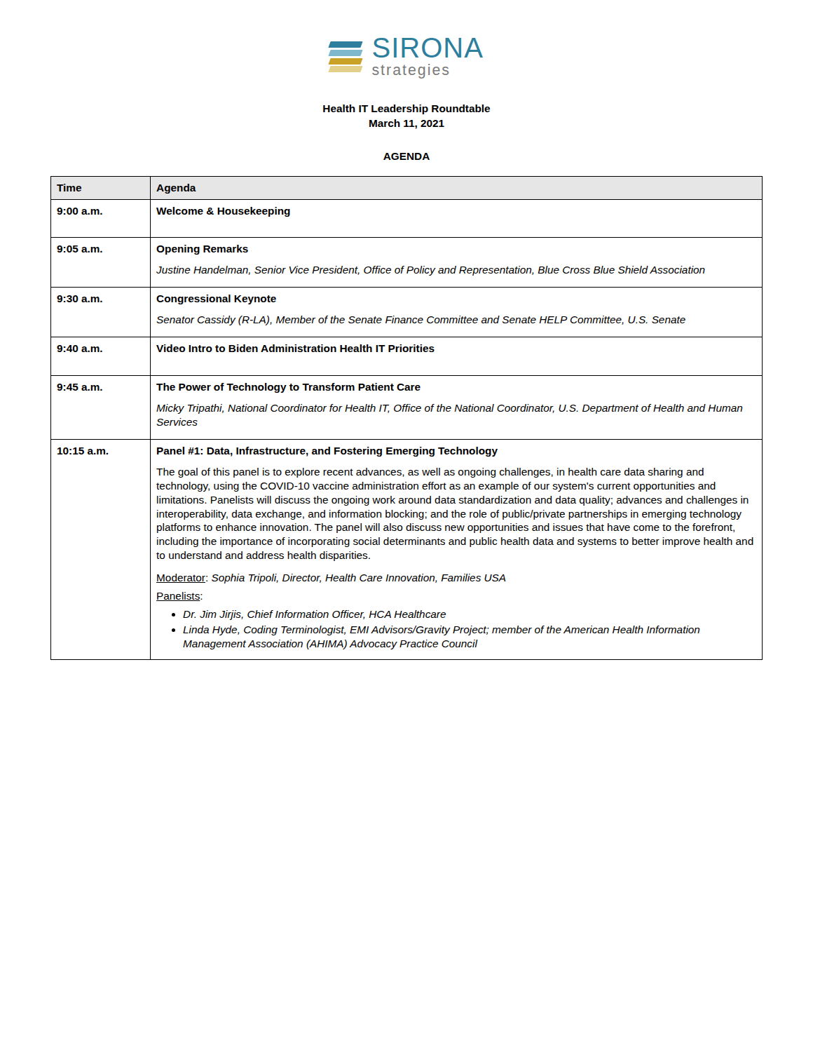SIRONA
strategies
Health IT Leadership Roundtable
March 11, 2021
AGENDA
| Time | Agenda |
| --- | --- |
| 9:00 a.m. | Welcome & Housekeeping |
| 9:05 a.m. | Opening Remarks Justine Handelman, Senior Vice President, Office of Policy and Representation, Blue Cross Blue Shield Association |
| 9:30 a.m. | Congressional Keynote Senator Cassidy (R-LA), Member of the Senate Finance Committee and Senate HELP Committee, U.S. Senate |
| 9:40 a.m. | Video Intro to Biden Administration Health IT Priorities |
| 9:45 a.m. | The Power of Technology to Transform Patient Care Micky Tripathi, National Coordinator for Health IT, Office of the National Coordinator, U.S. Department of Health and Human Services |
| 10:15 a.m. | Panel #1: Data, Infrastructure, and Fostering Emerging Technology The goal of this panel is to explore recent advances, as well as ongoing challenges, in health care data sharing and technology, using the COVID-10 vaccine administration effort as an example of our system's current opportunities and limitations. Panelists will discuss the ongoing work around data standardization and data quality; advances and challenges in interoperability, data exchange, and information blocking; and the role of public/private partnerships in emerging technology platforms to enhance innovation. The panel will also discuss new opportunities and issues that have come to the forefront, including the importance of incorporating social determinants and public health data and systems to better improve health and to understand and address health disparities. Moderator : Sophia Tripoli, Director, Health Care Innovation, Families USA Panelists : Dr. Jim Jirjis, Chief Information Officer, HCA Healthcare Linda Hyde, Coding Terminologist, EMI Advisors/Gravity Project; member of the American Health Information Management Association (AHIMA) Advocacy Practice Council |